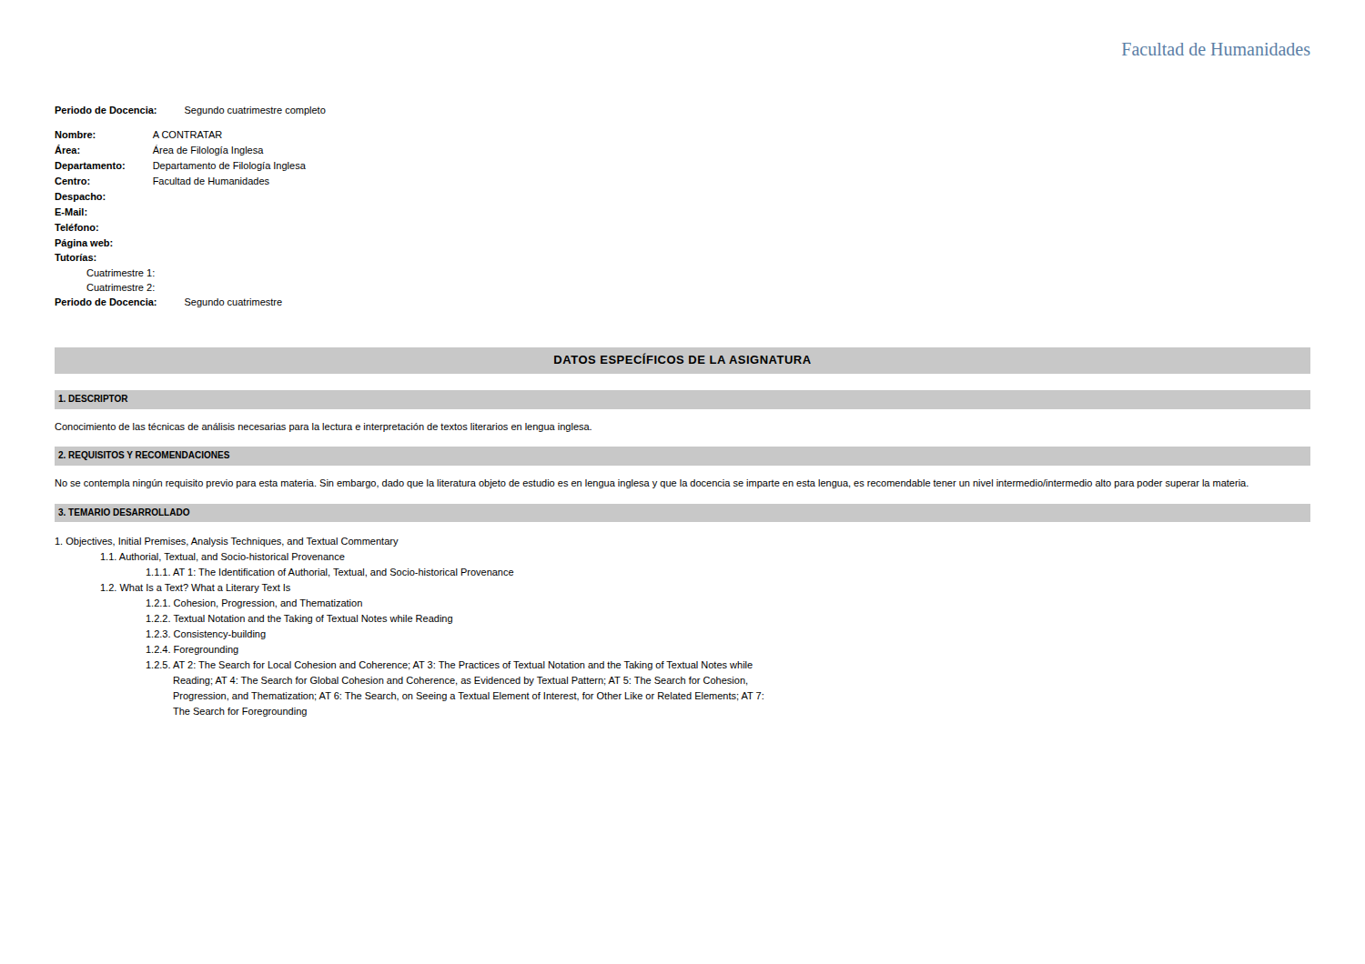Facultad de Humanidades
| Periodo de Docencia: | Segundo cuatrimestre completo |
| Nombre: | A CONTRATAR |
| Área: | Área de Filología Inglesa |
| Departamento: | Departamento de Filología Inglesa |
| Centro: | Facultad de Humanidades |
| Despacho: | |
| E-Mail: | |
| Teléfono: | |
| Página web: | |
| Tutorías: | |
Cuatrimestre 1:
Cuatrimestre 2:
| Periodo de Docencia: | Segundo cuatrimestre |
DATOS ESPECÍFICOS DE LA ASIGNATURA
1. DESCRIPTOR
Conocimiento de las técnicas de análisis necesarias para la lectura e interpretación de textos literarios en lengua inglesa.
2. REQUISITOS Y RECOMENDACIONES
No se contempla ningún requisito previo para esta materia. Sin embargo, dado que la literatura objeto de estudio es en lengua inglesa y que la docencia se imparte en esta lengua, es recomendable tener un nivel intermedio/intermedio alto para poder superar la materia.
3. TEMARIO DESARROLLADO
1. Objectives, Initial Premises, Analysis Techniques, and Textual Commentary
1.1. Authorial, Textual, and Socio-historical Provenance
1.1.1. AT 1: The Identification of Authorial, Textual, and Socio-historical Provenance
1.2. What Is a Text? What a Literary Text Is
1.2.1. Cohesion, Progression, and Thematization
1.2.2. Textual Notation and the Taking of Textual Notes while Reading
1.2.3. Consistency-building
1.2.4. Foregrounding
1.2.5. AT 2: The Search for Local Cohesion and Coherence; AT 3: The Practices of Textual Notation and the Taking of Textual Notes while
Reading; AT 4: The Search for Global Cohesion and Coherence, as Evidenced by Textual Pattern; AT 5: The Search for Cohesion,
Progression, and Thematization; AT 6: The Search, on Seeing a Textual Element of Interest, for Other Like or Related Elements; AT 7:
The Search for Foregrounding